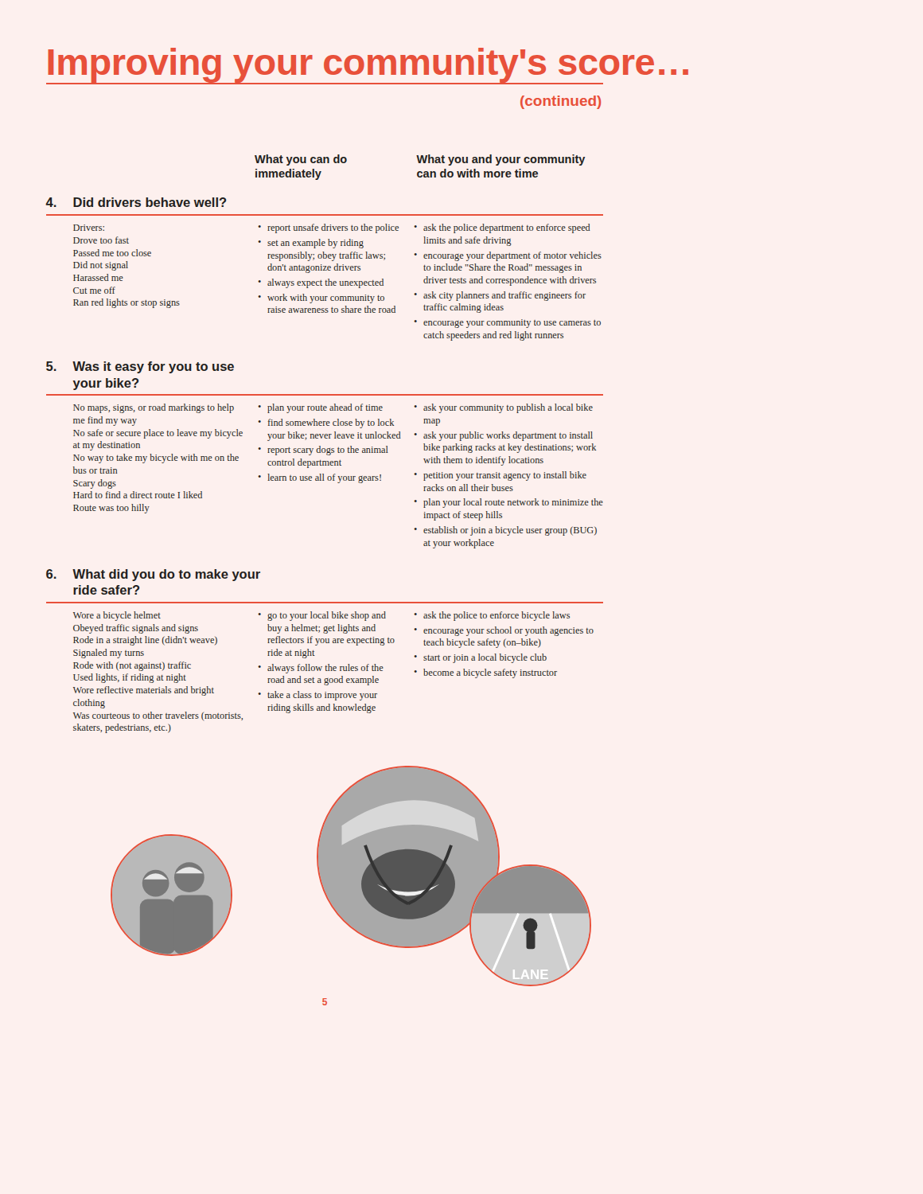Improving your community's score…
(continued)
What you can do
immediately
What you and your community
can do with more time
4. Did drivers behave well?
Drivers:
Drove too fast
Passed me too close
Did not signal
Harassed me
Cut me off
Ran red lights or stop signs
report unsafe drivers to the police
set an example by riding responsibly; obey traffic laws; don't antagonize drivers
always expect the unexpected
work with your community to raise awareness to share the road
ask the police department to enforce speed limits and safe driving
encourage your department of motor vehicles to include "Share the Road" messages in driver tests and correspondence with drivers
ask city planners and traffic engineers for traffic calming ideas
encourage your community to use cameras to catch speeders and red light runners
5. Was it easy for you to use
your bike?
No maps, signs, or road markings to help me find my way
No safe or secure place to leave my bicycle at my destination
No way to take my bicycle with me on the bus or train
Scary dogs
Hard to find a direct route I liked
Route was too hilly
plan your route ahead of time
find somewhere close by to lock your bike; never leave it unlocked
report scary dogs to the animal control department
learn to use all of your gears!
ask your community to publish a local bike map
ask your public works department to install bike parking racks at key destinations; work with them to identify locations
petition your transit agency to install bike racks on all their buses
plan your local route network to minimize the impact of steep hills
establish or join a bicycle user group (BUG) at your workplace
6. What did you do to make your
ride safer?
Wore a bicycle helmet
Obeyed traffic signals and signs
Rode in a straight line (didn't weave)
Signaled my turns
Rode with (not against) traffic
Used lights, if riding at night
Wore reflective materials and bright clothing
Was courteous to other travelers (motorists, skaters, pedestrians, etc.)
go to your local bike shop and buy a helmet; get lights and reflectors if you are expecting to ride at night
always follow the rules of the road and set a good example
take a class to improve your riding skills and knowledge
ask the police to enforce bicycle laws
encourage your school or youth agencies to teach bicycle safety (on–bike)
start or join a local bicycle club
become a bicycle safety instructor
5